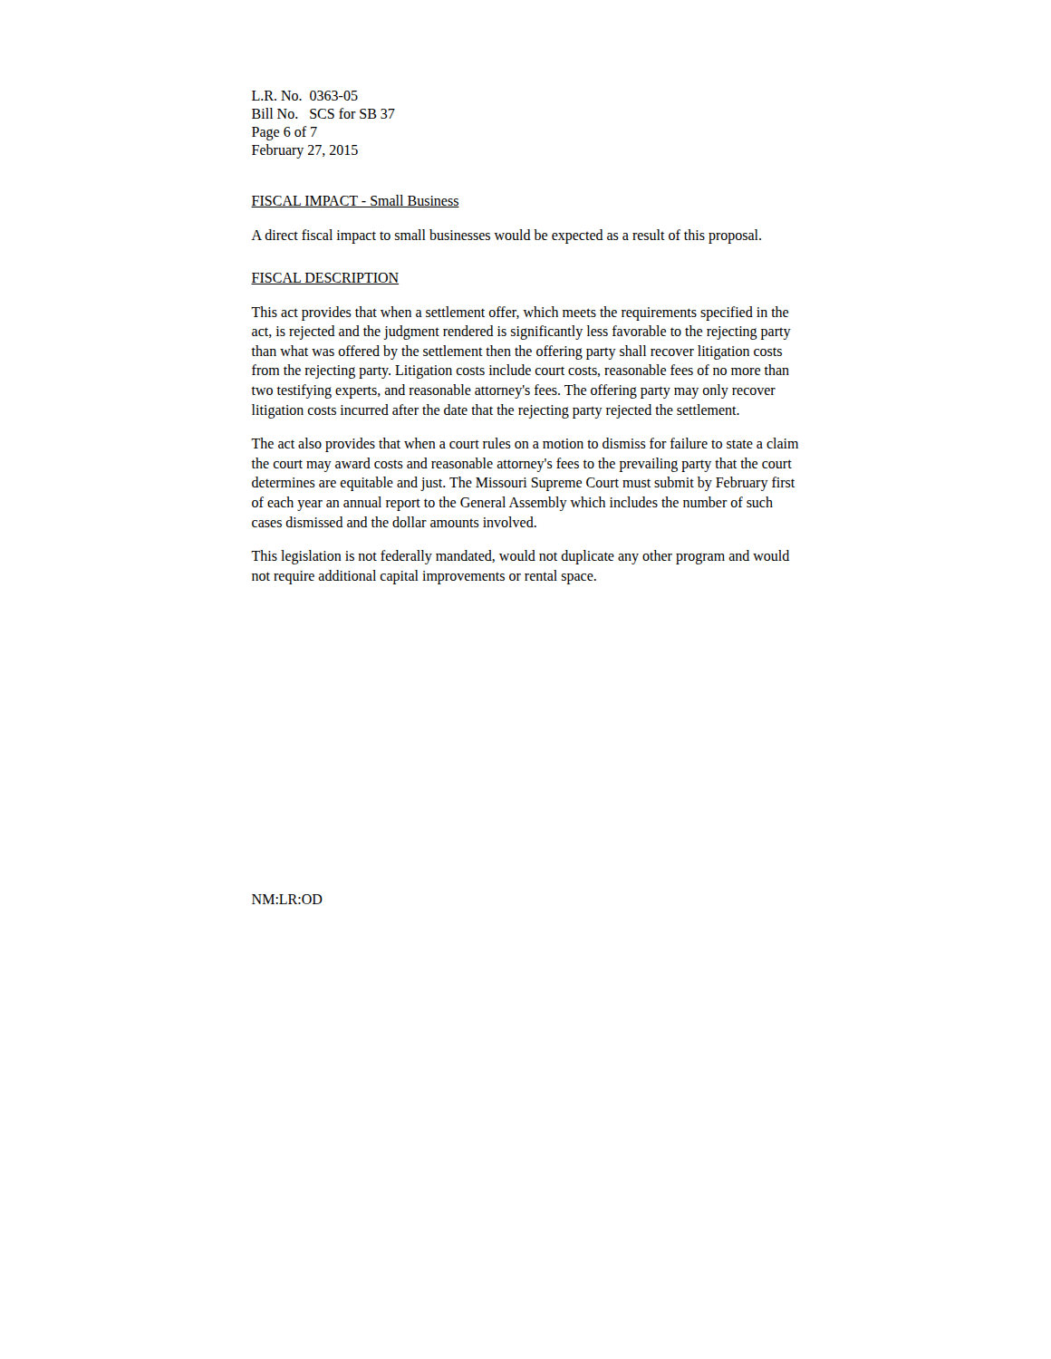L.R. No. 0363-05
Bill No. SCS for SB 37
Page 6 of 7
February 27, 2015
FISCAL IMPACT - Small Business
A direct fiscal impact to small businesses would be expected as a result of this proposal.
FISCAL DESCRIPTION
This act provides that when a settlement offer, which meets the requirements specified in the act, is rejected and the judgment rendered is significantly less favorable to the rejecting party than what was offered by the settlement then the offering party shall recover litigation costs from the rejecting party. Litigation costs include court costs, reasonable fees of no more than two testifying experts, and reasonable attorney's fees. The offering party may only recover litigation costs incurred after the date that the rejecting party rejected the settlement.
The act also provides that when a court rules on a motion to dismiss for failure to state a claim the court may award costs and reasonable attorney's fees to the prevailing party that the court determines are equitable and just. The Missouri Supreme Court must submit by February first of each year an annual report to the General Assembly which includes the number of such cases dismissed and the dollar amounts involved.
This legislation is not federally mandated, would not duplicate any other program and would not require additional capital improvements or rental space.
NM:LR:OD